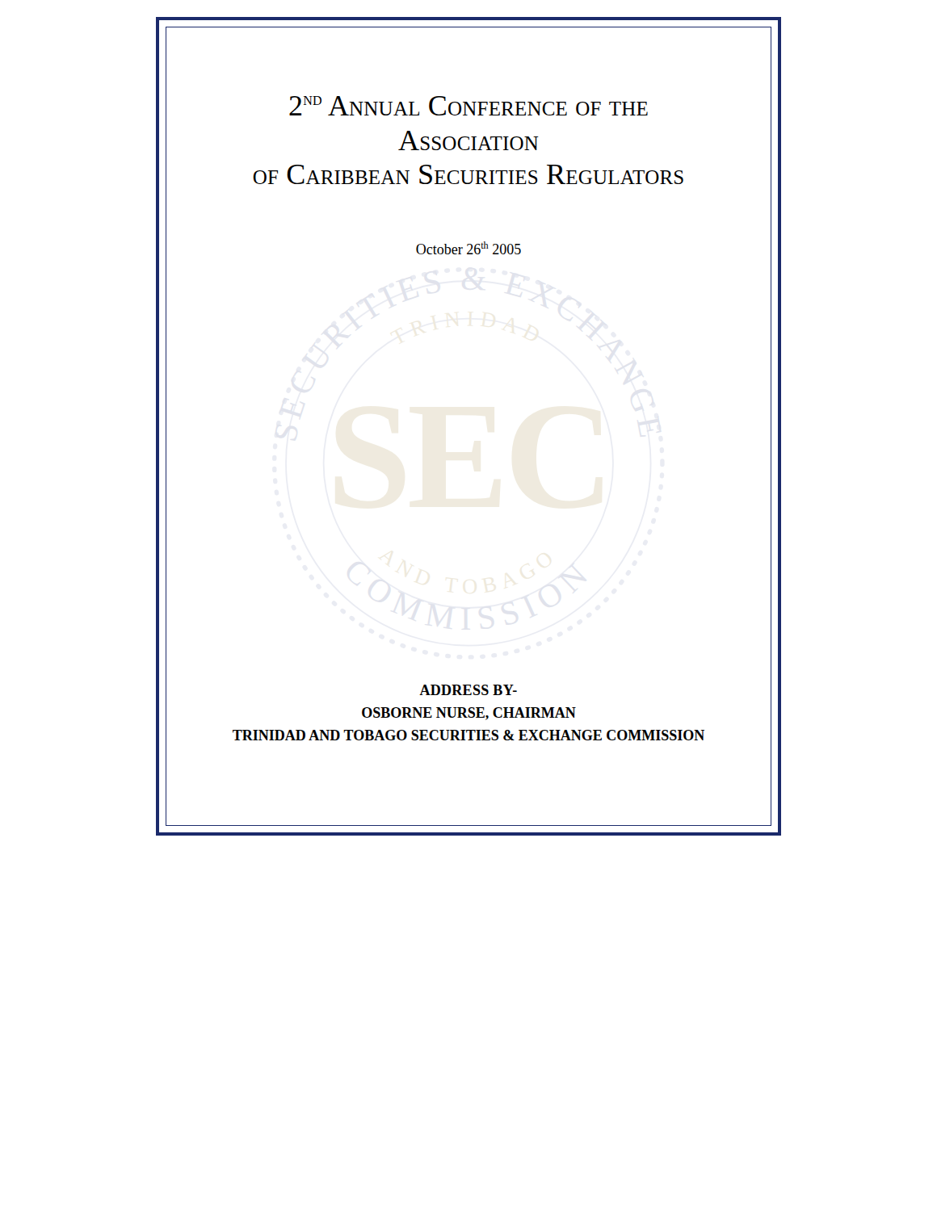2nd Annual Conference of the Association
of Caribbean Securities Regulators
October 26th 2005
SECURITIES & EXCHANGE COMMISSION TRINIDAD AND TOBAGO SEC
ADDRESS BY-
OSBORNE NURSE, CHAIRMAN
TRINIDAD AND TOBAGO SECURITIES & EXCHANGE COMMISSION